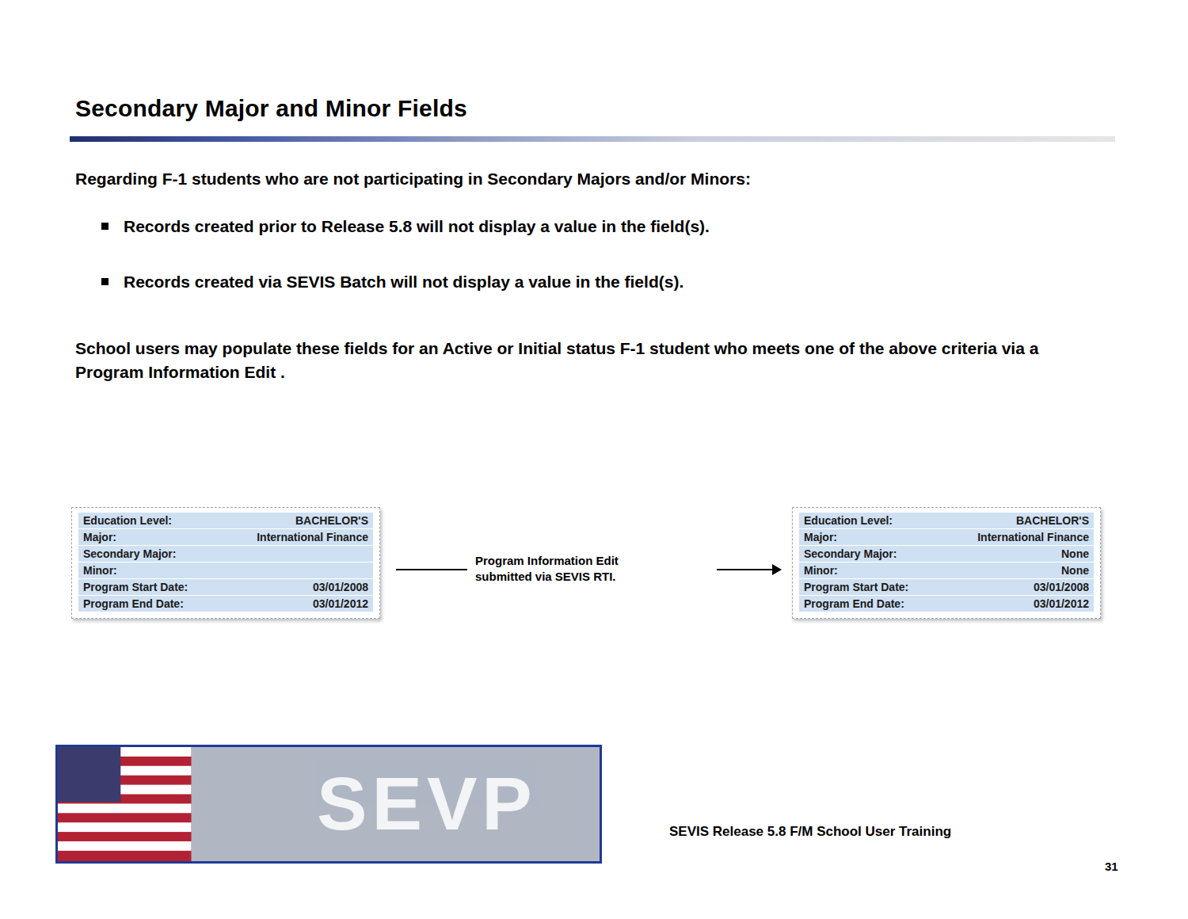Secondary Major and Minor Fields
Regarding F-1 students who are not participating in Secondary Majors and/or Minors:
Records created prior to Release 5.8 will not display a value in the field(s).
Records created via SEVIS Batch will not display a value in the field(s).
School users may populate these fields for an Active or Initial status F-1 student who meets one of the above criteria via a Program Information Edit .
Education Level: BACHELOR'S
Major: International Finance
Secondary Major:
Minor:
Program Start Date: 03/01/2008
Program End Date: 03/01/2012
Program Information Edit
submitted via SEVIS RTI.
Education Level: BACHELOR'S
Major: International Finance
Secondary Major: None
Minor: None
Program Start Date: 03/01/2008
Program End Date: 03/01/2012
SEVIS Release 5.8 F/M School User Training
31